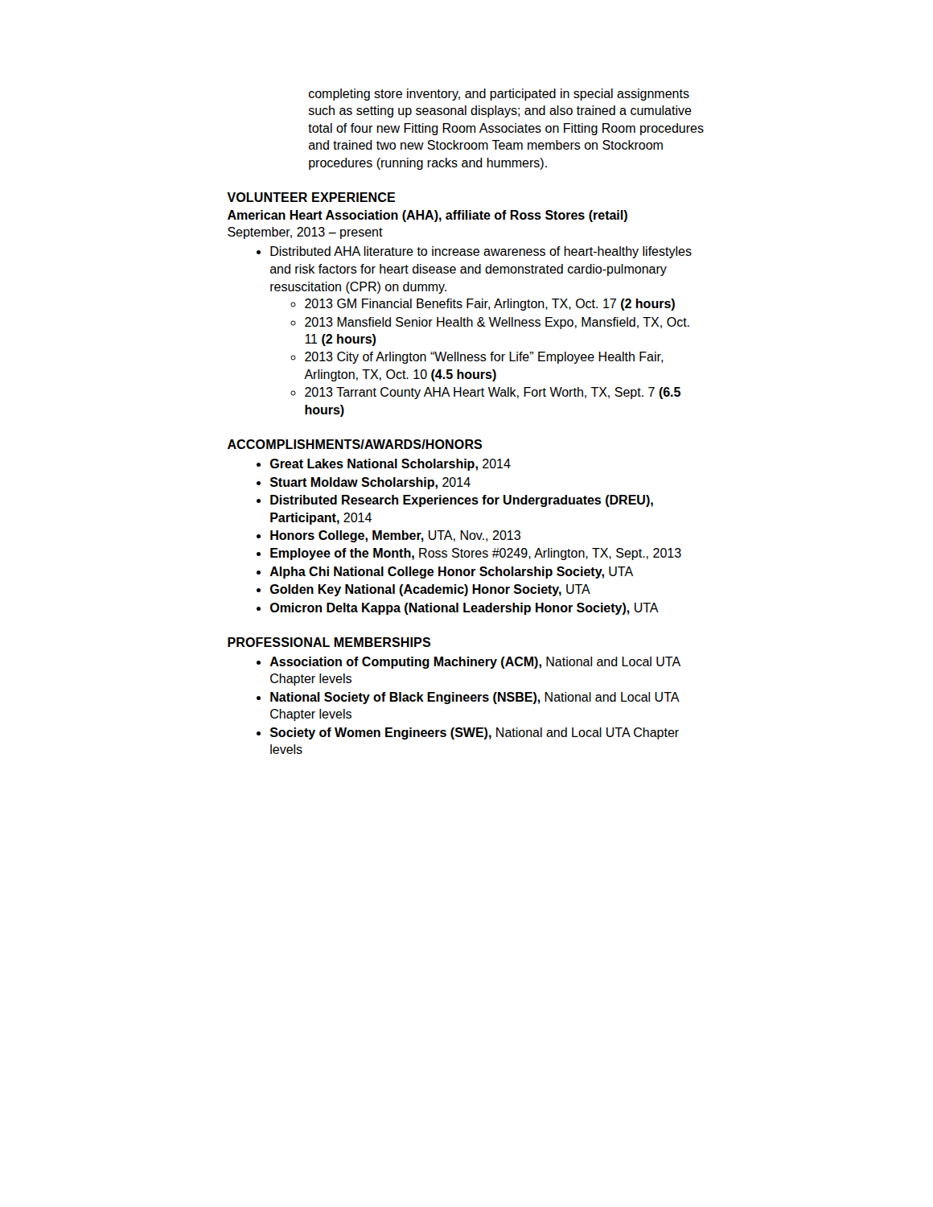completing store inventory, and participated in special assignments such as setting up seasonal displays; and also trained a cumulative total of four new Fitting Room Associates on Fitting Room procedures and trained two new Stockroom Team members on Stockroom procedures (running racks and hummers).
VOLUNTEER EXPERIENCE
American Heart Association (AHA), affiliate of Ross Stores (retail)
September, 2013 – present
Distributed AHA literature to increase awareness of heart-healthy lifestyles and risk factors for heart disease and demonstrated cardio-pulmonary resuscitation (CPR) on dummy.
2013 GM Financial Benefits Fair, Arlington, TX, Oct. 17 (2 hours)
2013 Mansfield Senior Health & Wellness Expo, Mansfield, TX, Oct. 11 (2 hours)
2013 City of Arlington “Wellness for Life” Employee Health Fair, Arlington, TX, Oct. 10 (4.5 hours)
2013 Tarrant County AHA Heart Walk, Fort Worth, TX, Sept. 7 (6.5 hours)
ACCOMPLISHMENTS/AWARDS/HONORS
Great Lakes National Scholarship, 2014
Stuart Moldaw Scholarship, 2014
Distributed Research Experiences for Undergraduates (DREU), Participant, 2014
Honors College, Member, UTA, Nov., 2013
Employee of the Month, Ross Stores #0249, Arlington, TX, Sept., 2013
Alpha Chi National College Honor Scholarship Society, UTA
Golden Key National (Academic) Honor Society, UTA
Omicron Delta Kappa (National Leadership Honor Society), UTA
PROFESSIONAL MEMBERSHIPS
Association of Computing Machinery (ACM), National and Local UTA Chapter levels
National Society of Black Engineers (NSBE), National and Local UTA Chapter levels
Society of Women Engineers (SWE), National and Local UTA Chapter levels